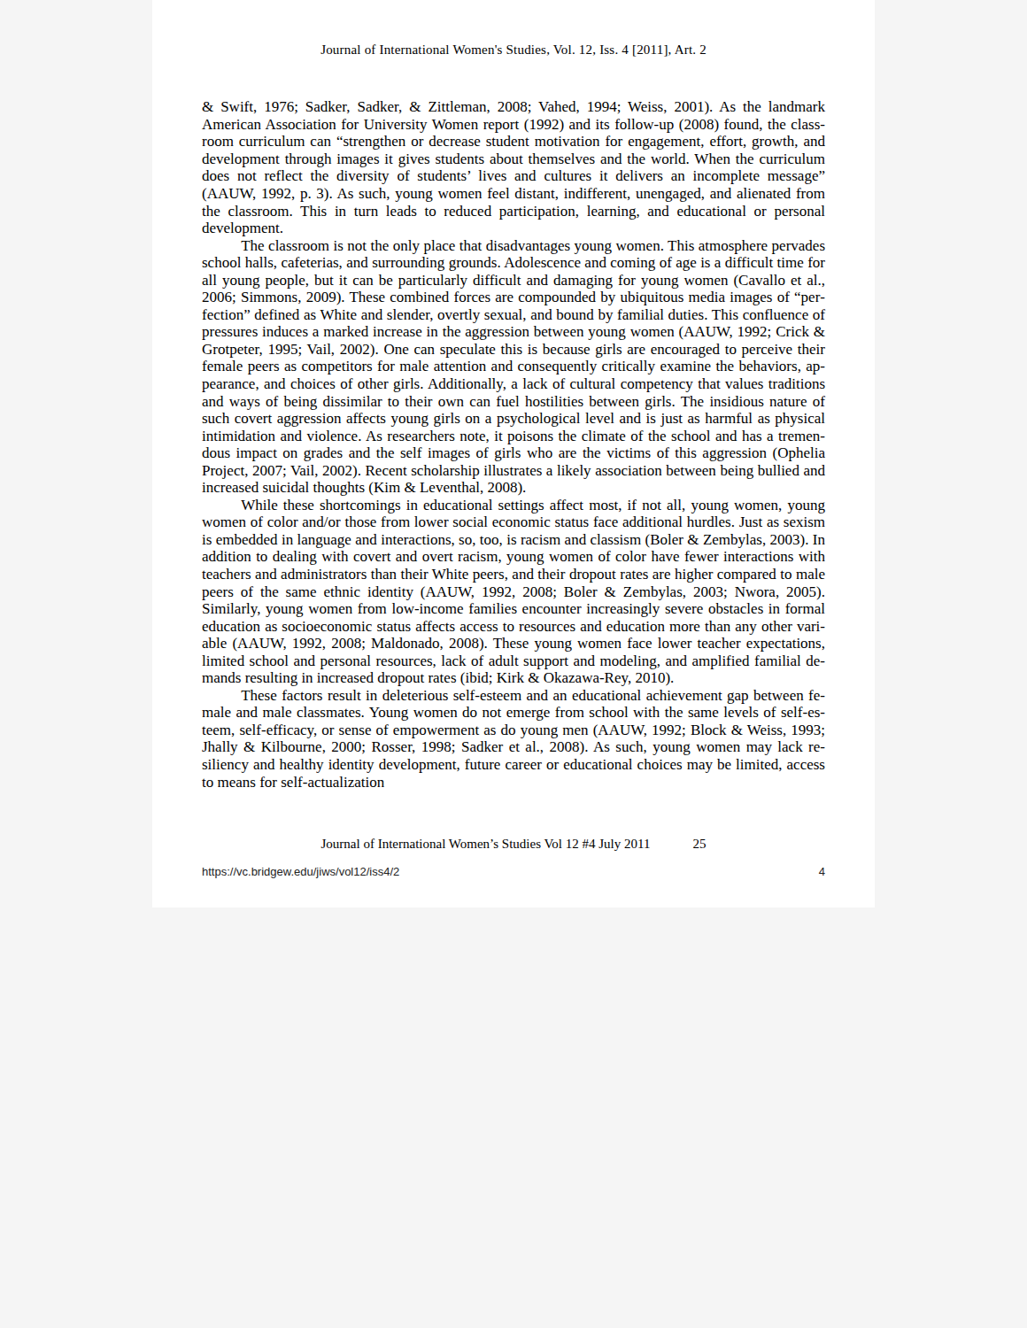Journal of International Women's Studies, Vol. 12, Iss. 4 [2011], Art. 2
& Swift, 1976; Sadker, Sadker, & Zittleman, 2008; Vahed, 1994; Weiss, 2001). As the landmark American Association for University Women report (1992) and its follow-up (2008) found, the classroom curriculum can “strengthen or decrease student motivation for engagement, effort, growth, and development through images it gives students about themselves and the world. When the curriculum does not reflect the diversity of students’ lives and cultures it delivers an incomplete message” (AAUW, 1992, p. 3). As such, young women feel distant, indifferent, unengaged, and alienated from the classroom. This in turn leads to reduced participation, learning, and educational or personal development.
The classroom is not the only place that disadvantages young women. This atmosphere pervades school halls, cafeterias, and surrounding grounds. Adolescence and coming of age is a difficult time for all young people, but it can be particularly difficult and damaging for young women (Cavallo et al., 2006; Simmons, 2009). These combined forces are compounded by ubiquitous media images of “perfection” defined as White and slender, overtly sexual, and bound by familial duties. This confluence of pressures induces a marked increase in the aggression between young women (AAUW, 1992; Crick & Grotpeter, 1995; Vail, 2002). One can speculate this is because girls are encouraged to perceive their female peers as competitors for male attention and consequently critically examine the behaviors, appearance, and choices of other girls. Additionally, a lack of cultural competency that values traditions and ways of being dissimilar to their own can fuel hostilities between girls. The insidious nature of such covert aggression affects young girls on a psychological level and is just as harmful as physical intimidation and violence. As researchers note, it poisons the climate of the school and has a tremendous impact on grades and the self images of girls who are the victims of this aggression (Ophelia Project, 2007; Vail, 2002). Recent scholarship illustrates a likely association between being bullied and increased suicidal thoughts (Kim & Leventhal, 2008).
While these shortcomings in educational settings affect most, if not all, young women, young women of color and/or those from lower social economic status face additional hurdles. Just as sexism is embedded in language and interactions, so, too, is racism and classism (Boler & Zembylas, 2003). In addition to dealing with covert and overt racism, young women of color have fewer interactions with teachers and administrators than their White peers, and their dropout rates are higher compared to male peers of the same ethnic identity (AAUW, 1992, 2008; Boler & Zembylas, 2003; Nwora, 2005). Similarly, young women from low-income families encounter increasingly severe obstacles in formal education as socioeconomic status affects access to resources and education more than any other variable (AAUW, 1992, 2008; Maldonado, 2008). These young women face lower teacher expectations, limited school and personal resources, lack of adult support and modeling, and amplified familial demands resulting in increased dropout rates (ibid; Kirk & Okazawa-Rey, 2010).
These factors result in deleterious self-esteem and an educational achievement gap between female and male classmates. Young women do not emerge from school with the same levels of self-esteem, self-efficacy, or sense of empowerment as do young men (AAUW, 1992; Block & Weiss, 1993; Jhally & Kilbourne, 2000; Rosser, 1998; Sadker et al., 2008). As such, young women may lack resiliency and healthy identity development, future career or educational choices may be limited, access to means for self-actualization
Journal of International Women’s Studies Vol 12 #4 July 201125
https://vc.bridgew.edu/jiws/vol12/iss4/2
4